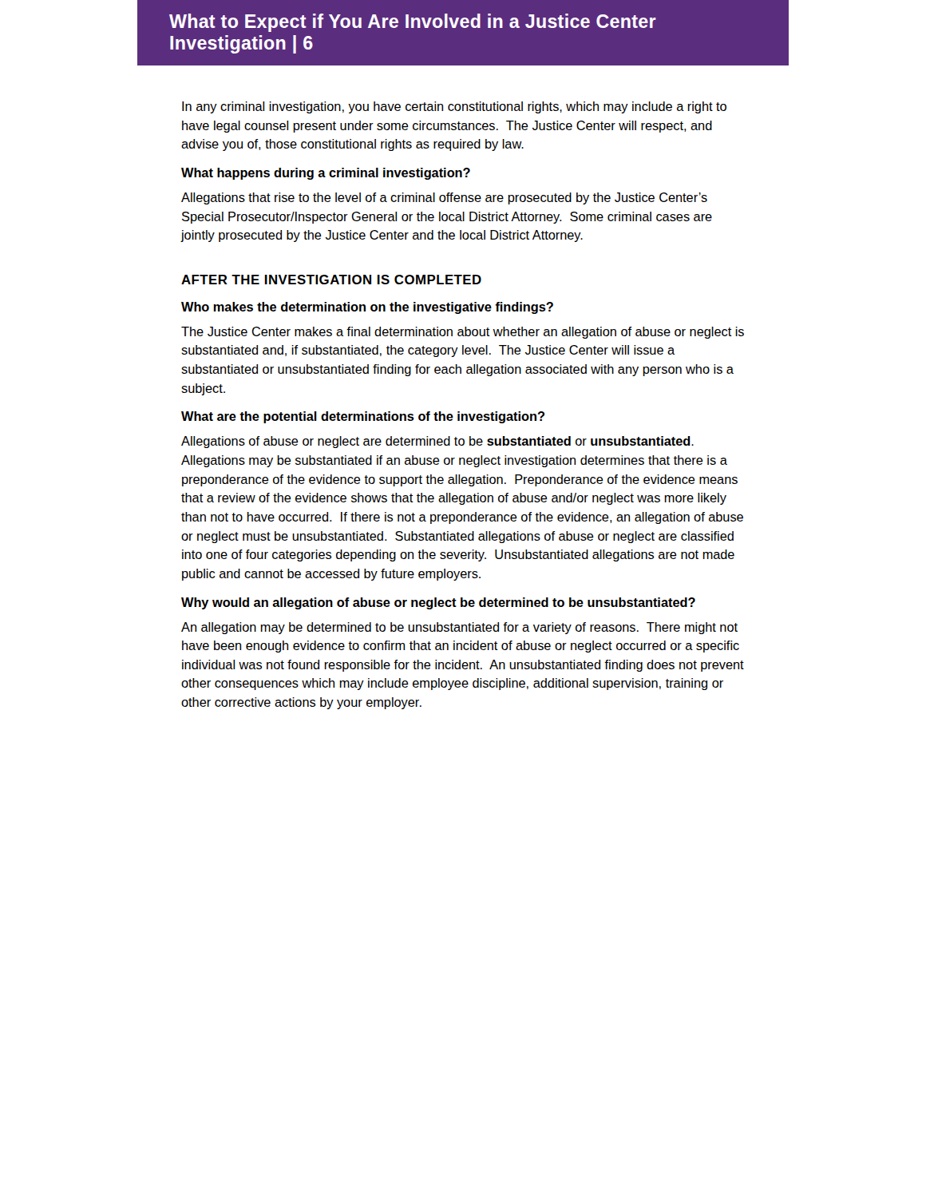What to Expect if You Are Involved in a Justice Center Investigation | 6
In any criminal investigation, you have certain constitutional rights, which may include a right to have legal counsel present under some circumstances. The Justice Center will respect, and advise you of, those constitutional rights as required by law.
What happens during a criminal investigation?
Allegations that rise to the level of a criminal offense are prosecuted by the Justice Center’s Special Prosecutor/Inspector General or the local District Attorney. Some criminal cases are jointly prosecuted by the Justice Center and the local District Attorney.
AFTER THE INVESTIGATION IS COMPLETED
Who makes the determination on the investigative findings?
The Justice Center makes a final determination about whether an allegation of abuse or neglect is substantiated and, if substantiated, the category level. The Justice Center will issue a substantiated or unsubstantiated finding for each allegation associated with any person who is a subject.
What are the potential determinations of the investigation?
Allegations of abuse or neglect are determined to be substantiated or unsubstantiated. Allegations may be substantiated if an abuse or neglect investigation determines that there is a preponderance of the evidence to support the allegation. Preponderance of the evidence means that a review of the evidence shows that the allegation of abuse and/or neglect was more likely than not to have occurred. If there is not a preponderance of the evidence, an allegation of abuse or neglect must be unsubstantiated. Substantiated allegations of abuse or neglect are classified into one of four categories depending on the severity. Unsubstantiated allegations are not made public and cannot be accessed by future employers.
Why would an allegation of abuse or neglect be determined to be unsubstantiated?
An allegation may be determined to be unsubstantiated for a variety of reasons. There might not have been enough evidence to confirm that an incident of abuse or neglect occurred or a specific individual was not found responsible for the incident. An unsubstantiated finding does not prevent other consequences which may include employee discipline, additional supervision, training or other corrective actions by your employer.